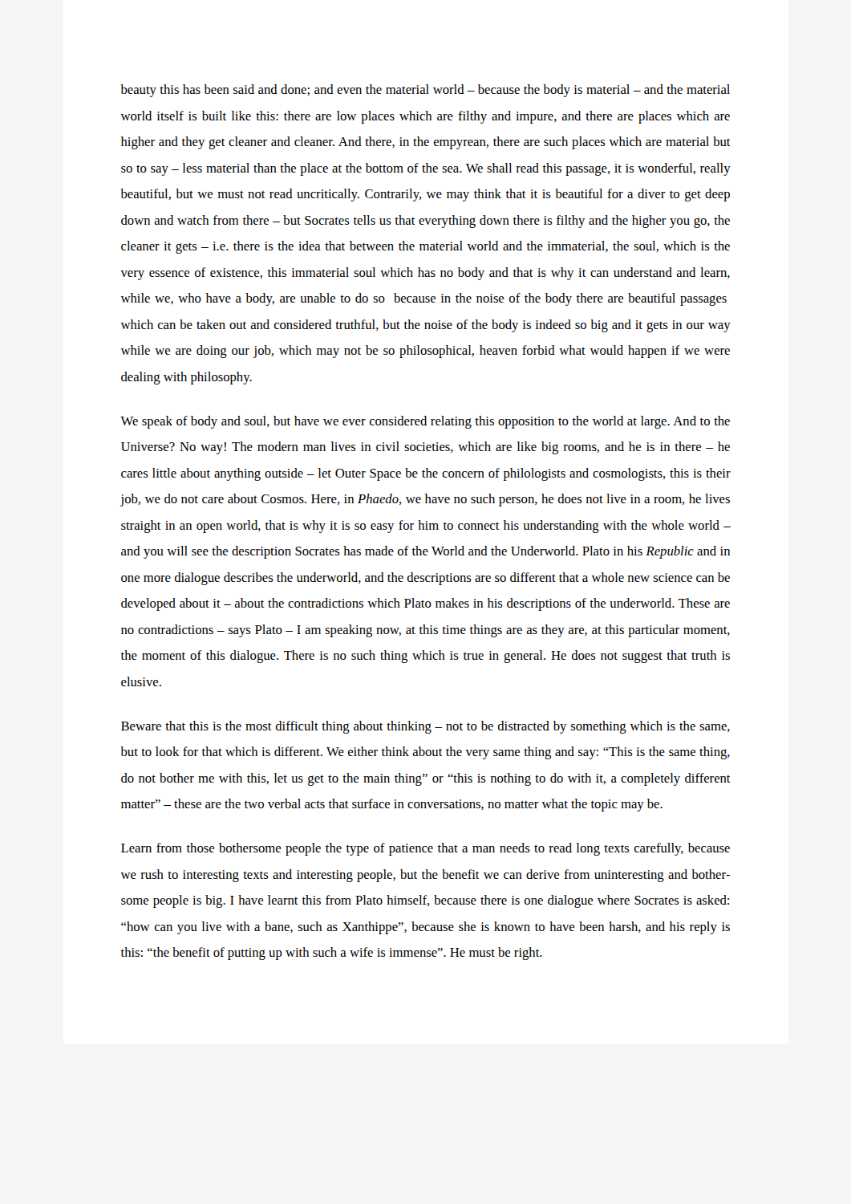beauty this has been said and done; and even the material world – because the body is material – and the material world itself is built like this: there are low places which are filthy and impure, and there are places which are higher and they get cleaner and cleaner. And there, in the empyrean, there are such places which are material but so to say – less material than the place at the bottom of the sea. We shall read this passage, it is wonderful, really beautiful, but we must not read uncritically. Contrarily, we may think that it is beautiful for a diver to get deep down and watch from there – but Socrates tells us that everything down there is filthy and the higher you go, the cleaner it gets – i.e. there is the idea that between the material world and the immaterial, the soul, which is the very essence of existence, this immaterial soul which has no body and that is why it can understand and learn, while we, who have a body, are unable to do so because in the noise of the body there are beautiful passages which can be taken out and considered truthful, but the noise of the body is indeed so big and it gets in our way while we are doing our job, which may not be so philosophical, heaven forbid what would happen if we were dealing with philosophy.
We speak of body and soul, but have we ever considered relating this opposition to the world at large. And to the Universe? No way! The modern man lives in civil societies, which are like big rooms, and he is in there – he cares little about anything outside – let Outer Space be the concern of philologists and cosmologists, this is their job, we do not care about Cosmos. Here, in Phaedo, we have no such person, he does not live in a room, he lives straight in an open world, that is why it is so easy for him to connect his understanding with the whole world – and you will see the description Socrates has made of the World and the Underworld. Plato in his Republic and in one more dialogue describes the underworld, and the descriptions are so different that a whole new science can be developed about it – about the contradictions which Plato makes in his descriptions of the underworld. These are no contradictions – says Plato – I am speaking now, at this time things are as they are, at this particular moment, the moment of this dialogue. There is no such thing which is true in general. He does not suggest that truth is elusive.
Beware that this is the most difficult thing about thinking – not to be distracted by something which is the same, but to look for that which is different. We either think about the very same thing and say: “This is the same thing, do not bother me with this, let us get to the main thing” or “this is nothing to do with it, a completely different matter” – these are the two verbal acts that surface in conversations, no matter what the topic may be.
Learn from those bothersome people the type of patience that a man needs to read long texts carefully, because we rush to interesting texts and interesting people, but the benefit we can derive from uninteresting and bothersome people is big. I have learnt this from Plato himself, because there is one dialogue where Socrates is asked: “how can you live with a bane, such as Xanthippe”, because she is known to have been harsh, and his reply is this: “the benefit of putting up with such a wife is immense”. He must be right.